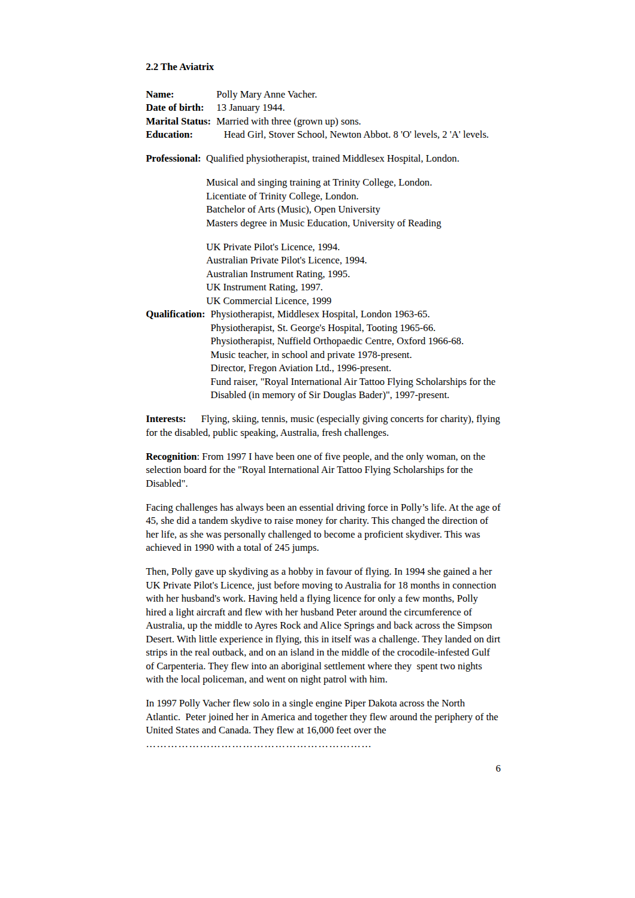2.2 The Aviatrix
| Name: | Polly Mary Anne Vacher. |
| Date of birth: | 13 January 1944. |
| Marital Status: | Married with three (grown up) sons. |
| Education: | Head Girl, Stover School, Newton Abbot. 8 'O' levels, 2 'A' levels. |
Professional: Qualified physiotherapist, trained Middlesex Hospital, London.
Musical and singing training at Trinity College, London.
Licentiate of Trinity College, London.
Batchelor of Arts (Music), Open University
Masters degree in Music Education, University of Reading
UK Private Pilot's Licence, 1994.
Australian Private Pilot's Licence, 1994.
Australian Instrument Rating, 1995.
UK Instrument Rating, 1997.
UK Commercial Licence, 1999
| Qualification: | Physiotherapist, Middlesex Hospital, London 1963-65. Physiotherapist, St. George's Hospital, Tooting 1965-66. Physiotherapist, Nuffield Orthopaedic Centre, Oxford 1966-68. Music teacher, in school and private 1978-present. Director, Fregon Aviation Ltd., 1996-present. Fund raiser, "Royal International Air Tattoo Flying Scholarships for the Disabled (in memory of Sir Douglas Bader)", 1997-present. |
Interests: Flying, skiing, tennis, music (especially giving concerts for charity), flying for the disabled, public speaking, Australia, fresh challenges.
Recognition: From 1997 I have been one of five people, and the only woman, on the selection board for the "Royal International Air Tattoo Flying Scholarships for the Disabled".
Facing challenges has always been an essential driving force in Polly’s life. At the age of 45, she did a tandem skydive to raise money for charity. This changed the direction of her life, as she was personally challenged to become a proficient skydiver. This was achieved in 1990 with a total of 245 jumps.
Then, Polly gave up skydiving as a hobby in favour of flying. In 1994 she gained a her UK Private Pilot's Licence, just before moving to Australia for 18 months in connection with her husband's work. Having held a flying licence for only a few months, Polly hired a light aircraft and flew with her husband Peter around the circumference of Australia, up the middle to Ayres Rock and Alice Springs and back across the Simpson Desert. With little experience in flying, this in itself was a challenge. They landed on dirt strips in the real outback, and on an island in the middle of the crocodile-infested Gulf of Carpenteria. They flew into an aboriginal settlement where they spent two nights with the local policeman, and went on night patrol with him.
In 1997 Polly Vacher flew solo in a single engine Piper Dakota across the North Atlantic. Peter joined her in America and together they flew around the periphery of the United States and Canada. They flew at 16,000 feet over the ………………………………………………………
6